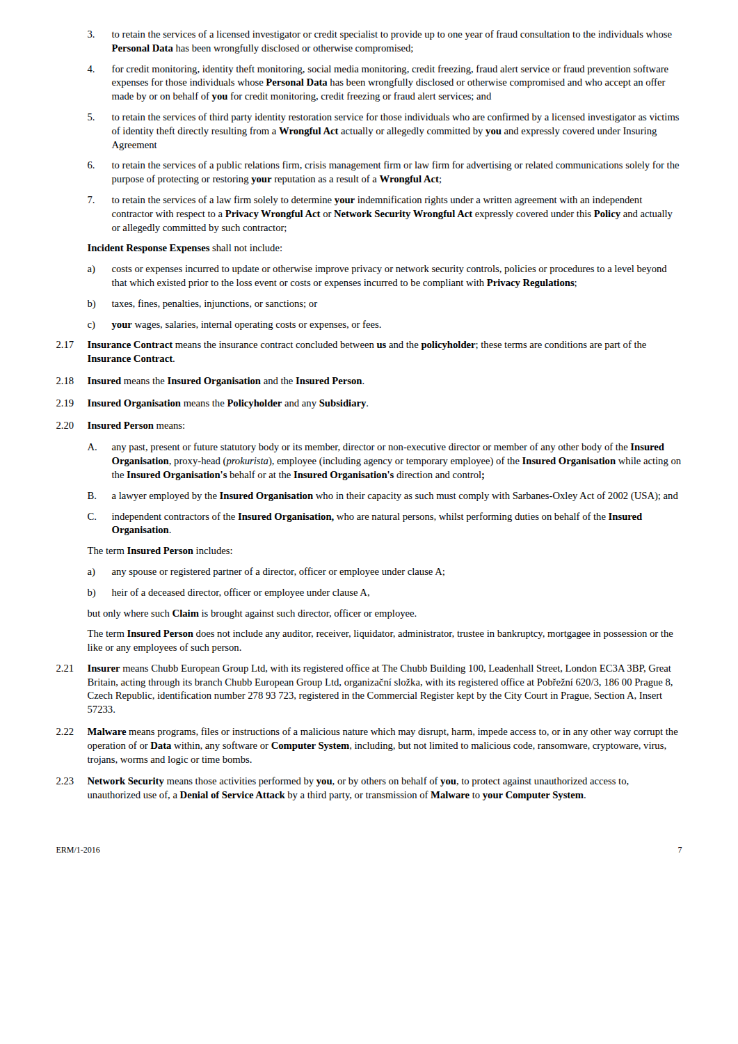3.
to retain the services of a licensed investigator or credit specialist to provide up to one year of fraud consultation to the individuals whose Personal Data has been wrongfully disclosed or otherwise compromised;
4.
for credit monitoring, identity theft monitoring, social media monitoring, credit freezing, fraud alert service or fraud prevention software expenses for those individuals whose Personal Data has been wrongfully disclosed or otherwise compromised and who accept an offer made by or on behalf of you for credit monitoring, credit freezing or fraud alert services; and
5.
to retain the services of third party identity restoration service for those individuals who are confirmed by a licensed investigator as victims of identity theft directly resulting from a Wrongful Act actually or allegedly committed by you and expressly covered under Insuring Agreement
6.
to retain the services of a public relations firm, crisis management firm or law firm for advertising or related communications solely for the purpose of protecting or restoring your reputation as a result of a Wrongful Act;
7.
to retain the services of a law firm solely to determine your indemnification rights under a written agreement with an independent contractor with respect to a Privacy Wrongful Act or Network Security Wrongful Act expressly covered under this Policy and actually or allegedly committed by such contractor;
Incident Response Expenses shall not include:
a)
costs or expenses incurred to update or otherwise improve privacy or network security controls, policies or procedures to a level beyond that which existed prior to the loss event or costs or expenses incurred to be compliant with Privacy Regulations;
b)
taxes, fines, penalties, injunctions, or sanctions; or
c)
your wages, salaries, internal operating costs or expenses, or fees.
2.17
Insurance Contract means the insurance contract concluded between us and the policyholder; these terms are conditions are part of the Insurance Contract.
2.18
Insured means the Insured Organisation and the Insured Person.
2.19
Insured Organisation means the Policyholder and any Subsidiary.
2.20
Insured Person means:
A.
any past, present or future statutory body or its member, director or non-executive director or member of any other body of the Insured Organisation, proxy-head (prokurista), employee (including agency or temporary employee) of the Insured Organisation while acting on the Insured Organisation's behalf or at the Insured Organisation's direction and control;
B.
a lawyer employed by the Insured Organisation who in their capacity as such must comply with Sarbanes-Oxley Act of 2002 (USA); and
C.
independent contractors of the Insured Organisation, who are natural persons, whilst performing duties on behalf of the Insured Organisation.
The term Insured Person includes:
a)
any spouse or registered partner of a director, officer or employee under clause A;
b)
heir of a deceased director, officer or employee under clause A,
but only where such Claim is brought against such director, officer or employee.
The term Insured Person does not include any auditor, receiver, liquidator, administrator, trustee in bankruptcy, mortgagee in possession or the like or any employees of such person.
2.21
Insurer means Chubb European Group Ltd, with its registered office at The Chubb Building 100, Leadenhall Street, London EC3A 3BP, Great Britain, acting through its branch Chubb European Group Ltd, organizační složka, with its registered office at Pobřežní 620/3, 186 00 Prague 8, Czech Republic, identification number 278 93 723, registered in the Commercial Register kept by the City Court in Prague, Section A, Insert 57233.
2.22
Malware means programs, files or instructions of a malicious nature which may disrupt, harm, impede access to, or in any other way corrupt the operation of or Data within, any software or Computer System, including, but not limited to malicious code, ransomware, cryptoware, virus, trojans, worms and logic or time bombs.
2.23
Network Security means those activities performed by you, or by others on behalf of you, to protect against unauthorized access to, unauthorized use of, a Denial of Service Attack by a third party, or transmission of Malware to your Computer System.
ERM/1-2016
7